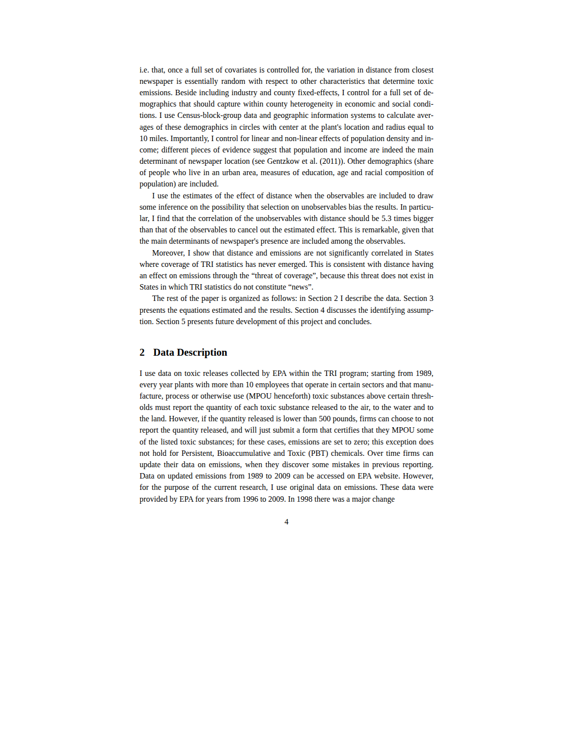i.e. that, once a full set of covariates is controlled for, the variation in distance from closest newspaper is essentially random with respect to other characteristics that determine toxic emissions. Beside including industry and county fixed-effects, I control for a full set of demographics that should capture within county heterogeneity in economic and social conditions. I use Census-block-group data and geographic information systems to calculate averages of these demographics in circles with center at the plant's location and radius equal to 10 miles. Importantly, I control for linear and non-linear effects of population density and income; different pieces of evidence suggest that population and income are indeed the main determinant of newspaper location (see Gentzkow et al. (2011)). Other demographics (share of people who live in an urban area, measures of education, age and racial composition of population) are included.
I use the estimates of the effect of distance when the observables are included to draw some inference on the possibility that selection on unobservables bias the results. In particular, I find that the correlation of the unobservables with distance should be 5.3 times bigger than that of the observables to cancel out the estimated effect. This is remarkable, given that the main determinants of newspaper's presence are included among the observables.
Moreover, I show that distance and emissions are not significantly correlated in States where coverage of TRI statistics has never emerged. This is consistent with distance having an effect on emissions through the “threat of coverage”, because this threat does not exist in States in which TRI statistics do not constitute “news”.
The rest of the paper is organized as follows: in Section 2 I describe the data. Section 3 presents the equations estimated and the results. Section 4 discusses the identifying assumption. Section 5 presents future development of this project and concludes.
2 Data Description
I use data on toxic releases collected by EPA within the TRI program; starting from 1989, every year plants with more than 10 employees that operate in certain sectors and that manufacture, process or otherwise use (MPOU henceforth) toxic substances above certain thresholds must report the quantity of each toxic substance released to the air, to the water and to the land. However, if the quantity released is lower than 500 pounds, firms can choose to not report the quantity released, and will just submit a form that certifies that they MPOU some of the listed toxic substances; for these cases, emissions are set to zero; this exception does not hold for Persistent, Bioaccumulative and Toxic (PBT) chemicals. Over time firms can update their data on emissions, when they discover some mistakes in previous reporting. Data on updated emissions from 1989 to 2009 can be accessed on EPA website. However, for the purpose of the current research, I use original data on emissions. These data were provided by EPA for years from 1996 to 2009. In 1998 there was a major change
4